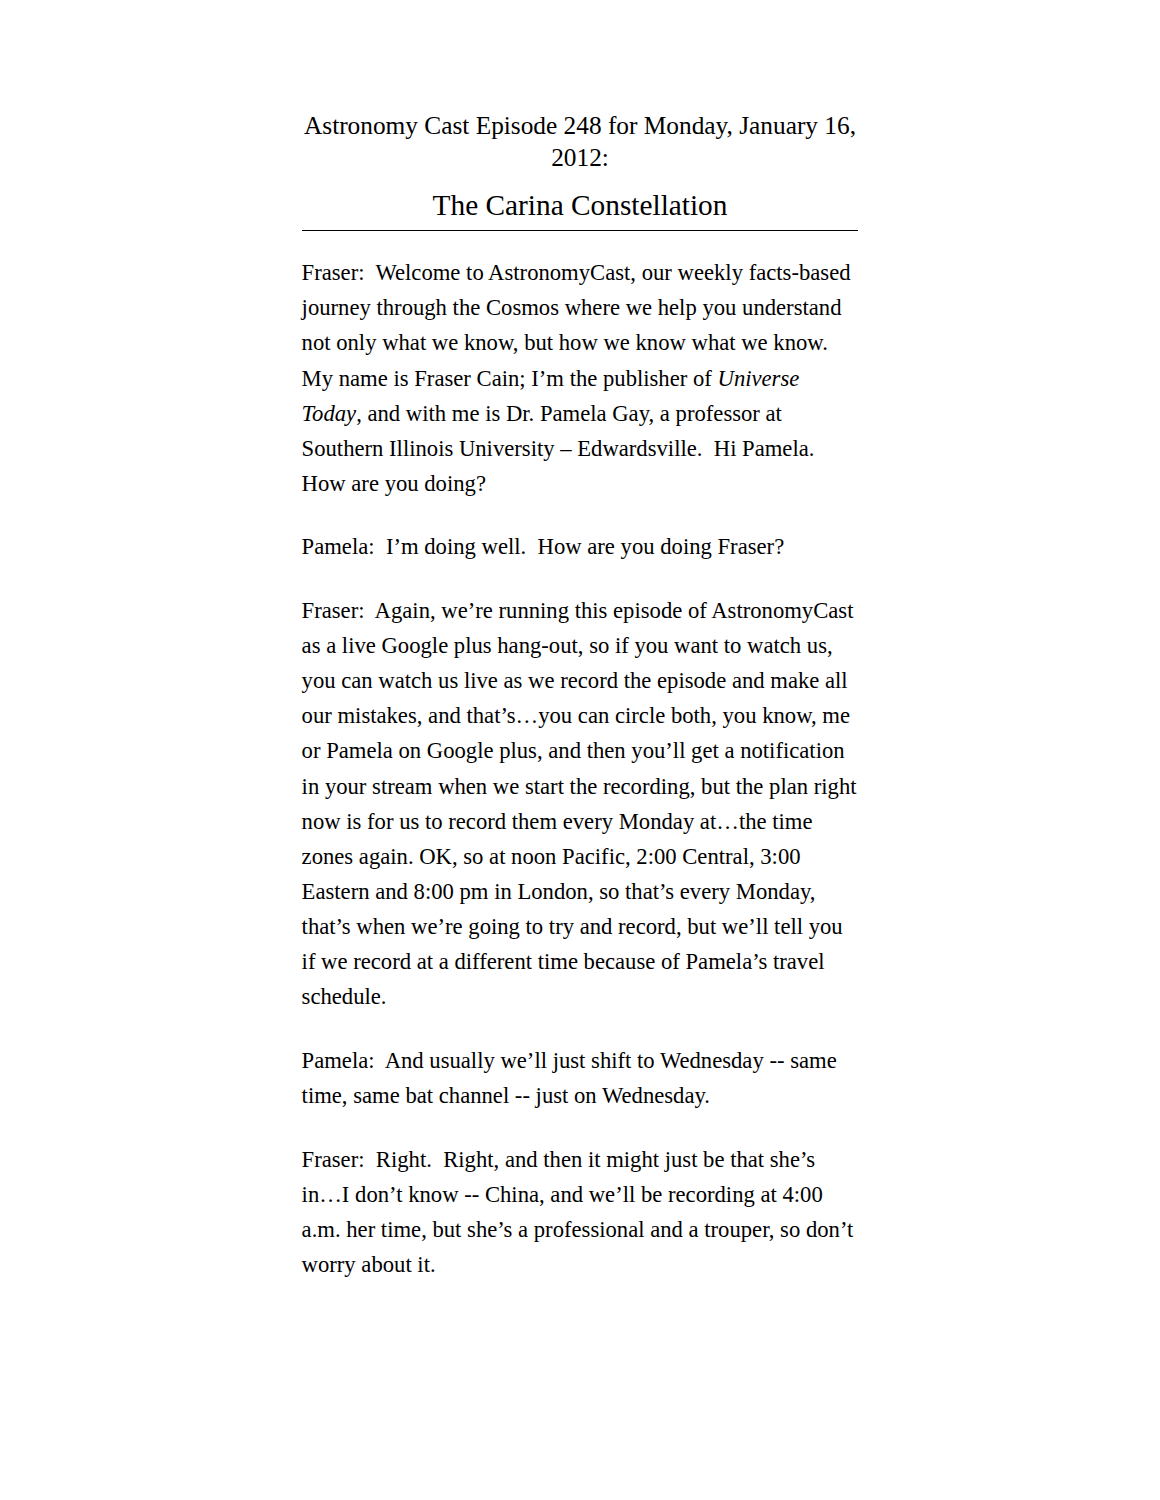Astronomy Cast Episode 248 for Monday, January 16, 2012:
The Carina Constellation
Fraser: Welcome to AstronomyCast, our weekly facts-based journey through the Cosmos where we help you understand not only what we know, but how we know what we know. My name is Fraser Cain; I’m the publisher of Universe Today, and with me is Dr. Pamela Gay, a professor at Southern Illinois University – Edwardsville. Hi Pamela. How are you doing?
Pamela: I’m doing well. How are you doing Fraser?
Fraser: Again, we’re running this episode of AstronomyCast as a live Google plus hang-out, so if you want to watch us, you can watch us live as we record the episode and make all our mistakes, and that’s…you can circle both, you know, me or Pamela on Google plus, and then you’ll get a notification in your stream when we start the recording, but the plan right now is for us to record them every Monday at…the time zones again. OK, so at noon Pacific, 2:00 Central, 3:00 Eastern and 8:00 pm in London, so that’s every Monday, that’s when we’re going to try and record, but we’ll tell you if we record at a different time because of Pamela’s travel schedule.
Pamela: And usually we’ll just shift to Wednesday -- same time, same bat channel -- just on Wednesday.
Fraser: Right. Right, and then it might just be that she’s in…I don’t know -- China, and we’ll be recording at 4:00 a.m. her time, but she’s a professional and a trouper, so don’t worry about it.